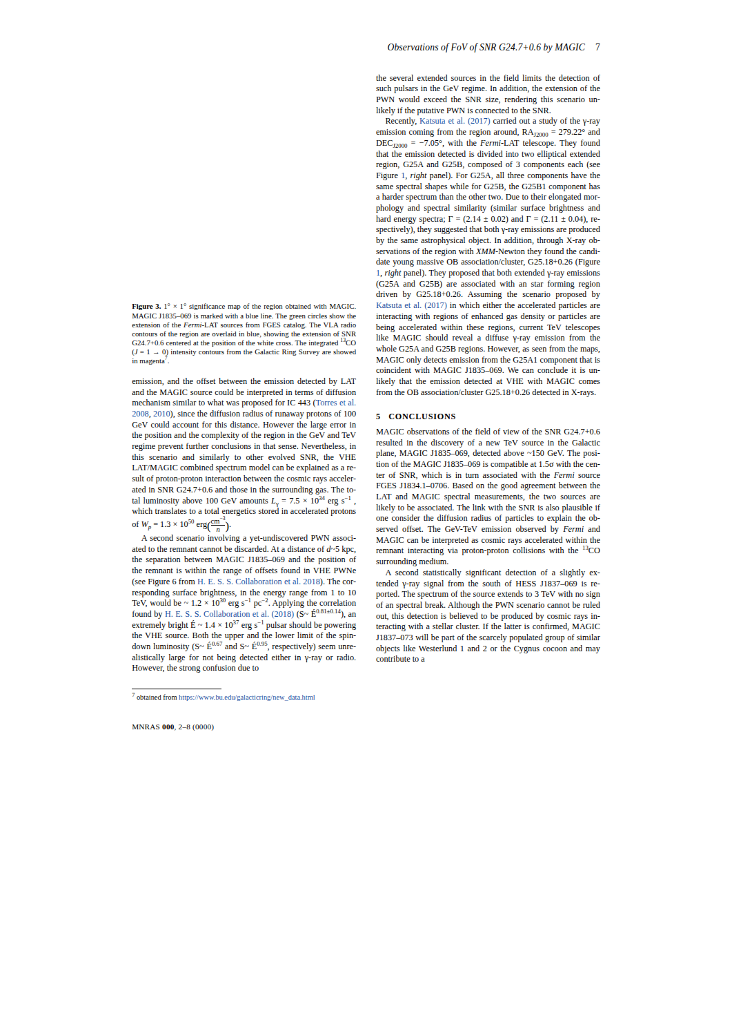Observations of FoV of SNR G24.7+0.6 by MAGIC 7
Figure 3. 1° × 1° significance map of the region obtained with MAGIC. MAGIC J1835–069 is marked with a blue line. The green circles show the extension of the Fermi-LAT sources from FGES catalog. The VLA radio contours of the region are overlaid in blue, showing the extension of SNR G24.7+0.6 centered at the position of the white cross. The integrated 13CO (J = 1 → 0) intensity contours from the Galactic Ring Survey are showed in magenta7.
emission, and the offset between the emission detected by LAT and the MAGIC source could be interpreted in terms of diffusion mechanism similar to what was proposed for IC 443 (Torres et al. 2008, 2010), since the diffusion radius of runaway protons of 100 GeV could account for this distance. However the large error in the position and the complexity of the region in the GeV and TeV regime prevent further conclusions in that sense. Nevertheless, in this scenario and similarly to other evolved SNR, the VHE LAT/MAGIC combined spectrum model can be explained as a result of proton-proton interaction between the cosmic rays accelerated in SNR G24.7+0.6 and those in the surrounding gas. The total luminosity above 100 GeV amounts Lγ = 7.5 × 1034 erg s−1 , which translates to a total energetics stored in accelerated protons of Wp = 1.3 × 1050 erg(cm−3 n).
A second scenario involving a yet-undiscovered PWN associated to the remnant cannot be discarded. At a distance of d~5 kpc, the separation between MAGIC J1835–069 and the position of the remnant is within the range of offsets found in VHE PWNe (see Figure 6 from H. E. S. S. Collaboration et al. 2018). The corresponding surface brightness, in the energy range from 1 to 10 TeV, would be ~ 1.2 × 1030 erg s−1 pc−2. Applying the correlation found by H. E. S. S. Collaboration et al. (2018) (S~ É0.81±0.14), an extremely bright É ~ 1.4 × 1037 erg s−1 pulsar should be powering the VHE source. Both the upper and the lower limit of the spin-down luminosity (S~ É0.67 and S~ É0.95, respectively) seem unrealistically large for not being detected either in γ-ray or radio. However, the strong confusion due to
7 obtained from https://www.bu.edu/galacticring/new_data.html
MNRAS 000, 2–8 (0000)
the several extended sources in the field limits the detection of such pulsars in the GeV regime. In addition, the extension of the PWN would exceed the SNR size, rendering this scenario unlikely if the putative PWN is connected to the SNR.
Recently, Katsuta et al. (2017) carried out a study of the γ-ray emission coming from the region around, RAJ2000 = 279.22° and DECJ2000 = −7.05°, with the Fermi-LAT telescope. They found that the emission detected is divided into two elliptical extended region, G25A and G25B, composed of 3 components each (see Figure 1, right panel). For G25A, all three components have the same spectral shapes while for G25B, the G25B1 component has a harder spectrum than the other two. Due to their elongated morphology and spectral similarity (similar surface brightness and hard energy spectra; Γ = (2.14 ± 0.02) and Γ = (2.11 ± 0.04), respectively), they suggested that both γ-ray emissions are produced by the same astrophysical object. In addition, through X-ray observations of the region with XMM-Newton they found the candidate young massive OB association/cluster, G25.18+0.26 (Figure 1, right panel). They proposed that both extended γ-ray emissions (G25A and G25B) are associated with an star forming region driven by G25.18+0.26. Assuming the scenario proposed by Katsuta et al. (2017) in which either the accelerated particles are interacting with regions of enhanced gas density or particles are being accelerated within these regions, current TeV telescopes like MAGIC should reveal a diffuse γ-ray emission from the whole G25A and G25B regions. However, as seen from the maps, MAGIC only detects emission from the G25A1 component that is coincident with MAGIC J1835–069. We can conclude it is unlikely that the emission detected at VHE with MAGIC comes from the OB association/cluster G25.18+0.26 detected in X-rays.
5 Conclusions
MAGIC observations of the field of view of the SNR G24.7+0.6 resulted in the discovery of a new TeV source in the Galactic plane, MAGIC J1835–069, detected above ~150 GeV. The position of the MAGIC J1835–069 is compatible at 1.5σ with the center of SNR, which is in turn associated with the Fermi source FGES J1834.1–0706. Based on the good agreement between the LAT and MAGIC spectral measurements, the two sources are likely to be associated. The link with the SNR is also plausible if one consider the diffusion radius of particles to explain the observed offset. The GeV-TeV emission observed by Fermi and MAGIC can be interpreted as cosmic rays accelerated within the remnant interacting via proton-proton collisions with the 13CO surrounding medium.
A second statistically significant detection of a slightly extended γ-ray signal from the south of HESS J1837–069 is reported. The spectrum of the source extends to 3 TeV with no sign of an spectral break. Although the PWN scenario cannot be ruled out, this detection is believed to be produced by cosmic rays interacting with a stellar cluster. If the latter is confirmed, MAGIC J1837–073 will be part of the scarcely populated group of similar objects like Westerlund 1 and 2 or the Cygnus cocoon and may contribute to a